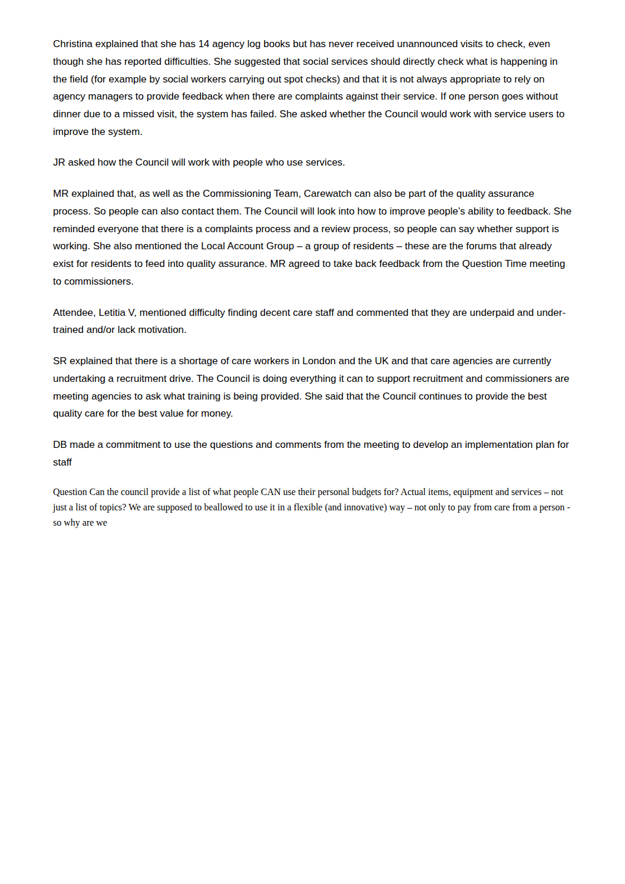Christina explained that she has 14 agency log books but has never received unannounced visits to check, even though she has reported difficulties. She suggested that social services should directly check what is happening in the field (for example by social workers carrying out spot checks) and that it is not always appropriate to rely on agency managers to provide feedback when there are complaints against their service. If one person goes without dinner due to a missed visit, the system has failed. She asked whether the Council would work with service users to improve the system.
JR asked how the Council will work with people who use services.
MR explained that, as well as the Commissioning Team, Carewatch can also be part of the quality assurance process. So people can also contact them. The Council will look into how to improve people’s ability to feedback. She reminded everyone that there is a complaints process and a review process, so people can say whether support is working. She also mentioned the Local Account Group – a group of residents – these are the forums that already exist for residents to feed into quality assurance. MR agreed to take back feedback from the Question Time meeting to commissioners.
Attendee, Letitia V, mentioned difficulty finding decent care staff and commented that they are underpaid and under-trained and/or lack motivation.
SR explained that there is a shortage of care workers in London and the UK and that care agencies are currently undertaking a recruitment drive. The Council is doing everything it can to support recruitment and commissioners are meeting agencies to ask what training is being provided. She said that the Council continues to provide the best quality care for the best value for money.
DB made a commitment to use the questions and comments from the meeting to develop an implementation plan for staff
Question Can the council provide a list of what people CAN use their personal budgets for? Actual items, equipment and services – not just a list of topics? We are supposed to beallowed to use it in a flexible (and innovative) way – not only to pay from care from a person - so why are we